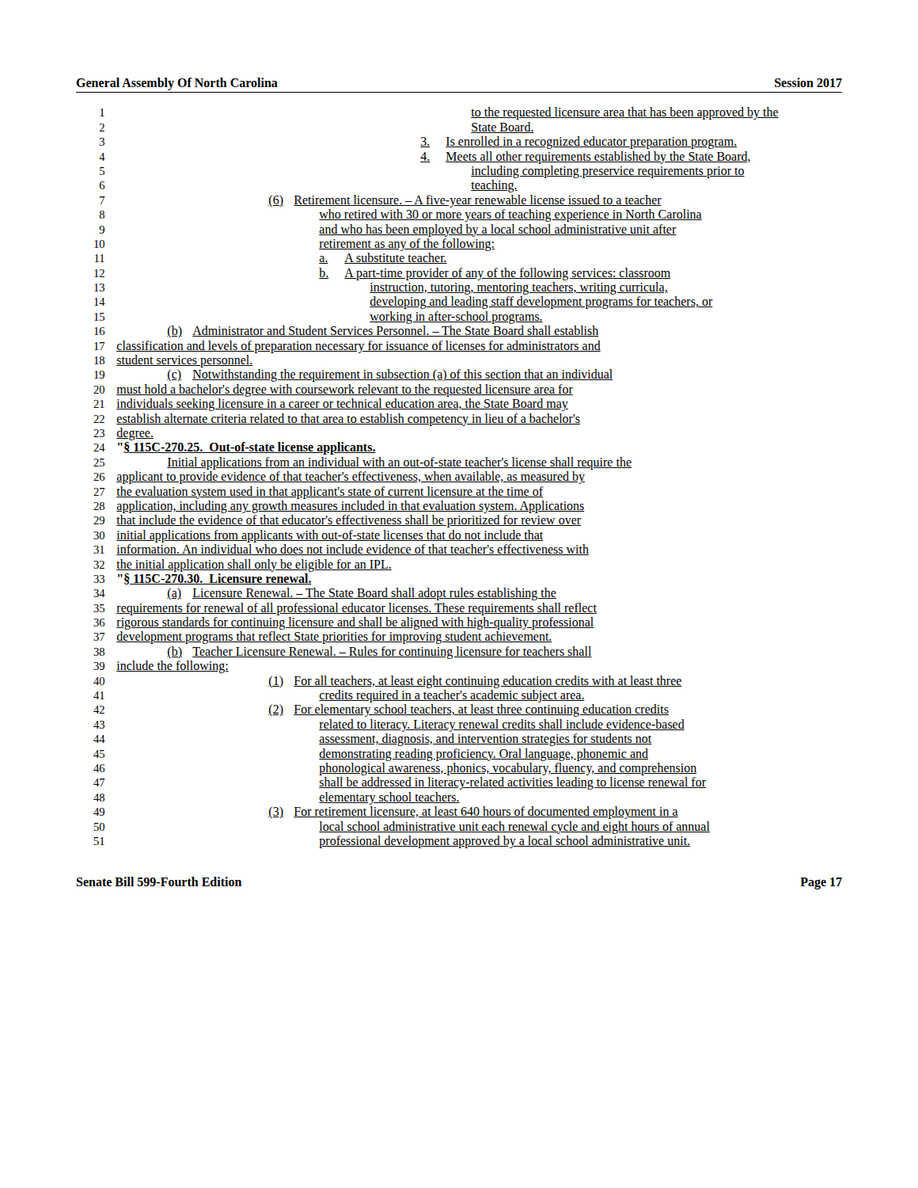General Assembly Of North Carolina Session 2017
1 to the requested licensure area that has been approved by the
2 State Board.
33. Is enrolled in a recognized educator preparation program.
44. Meets all other requirements established by the State Board,
5 including completing preservice requirements prior to
6 teaching.
7(6) Retirement licensure. – A five-year renewable license issued to a teacher
8 who retired with 30 or more years of teaching experience in North Carolina
9 and who has been employed by a local school administrative unit after
10 retirement as any of the following:
11 a. A substitute teacher.
12 b. A part-time provider of any of the following services: classroom
13 instruction, tutoring, mentoring teachers, writing curricula,
14 developing and leading staff development programs for teachers, or
15 working in after-school programs.
16(b) Administrator and Student Services Personnel. – The State Board shall establish
17 classification and levels of preparation necessary for issuance of licenses for administrators and
18 student services personnel.
19(c) Notwithstanding the requirement in subsection (a) of this section that an individual
20 must hold a bachelor's degree with coursework relevant to the requested licensure area for
21 individuals seeking licensure in a career or technical education area, the State Board may
22 establish alternate criteria related to that area to establish competency in lieu of a bachelor's
23 degree.
24"§ 115C-270.25. Out-of-state license applicants.
25 Initial applications from an individual with an out-of-state teacher's license shall require the
26 applicant to provide evidence of that teacher's effectiveness, when available, as measured by
27 the evaluation system used in that applicant's state of current licensure at the time of
28 application, including any growth measures included in that evaluation system. Applications
29 that include the evidence of that educator's effectiveness shall be prioritized for review over
30 initial applications from applicants with out-of-state licenses that do not include that
31 information. An individual who does not include evidence of that teacher's effectiveness with
32 the initial application shall only be eligible for an IPL.
33"§ 115C-270.30. Licensure renewal.
34(a) Licensure Renewal. – The State Board shall adopt rules establishing the
35 requirements for renewal of all professional educator licenses. These requirements shall reflect
36 rigorous standards for continuing licensure and shall be aligned with high-quality professional
37 development programs that reflect State priorities for improving student achievement.
38(b) Teacher Licensure Renewal. – Rules for continuing licensure for teachers shall
39 include the following:
40(1) For all teachers, at least eight continuing education credits with at least three
41 credits required in a teacher's academic subject area.
42(2) For elementary school teachers, at least three continuing education credits
43 related to literacy. Literacy renewal credits shall include evidence-based
44 assessment, diagnosis, and intervention strategies for students not
45 demonstrating reading proficiency. Oral language, phonemic and
46 phonological awareness, phonics, vocabulary, fluency, and comprehension
47 shall be addressed in literacy-related activities leading to license renewal for
48 elementary school teachers.
49(3) For retirement licensure, at least 640 hours of documented employment in a
50 local school administrative unit each renewal cycle and eight hours of annual
51 professional development approved by a local school administrative unit.
Senate Bill 599-Fourth Edition Page 17